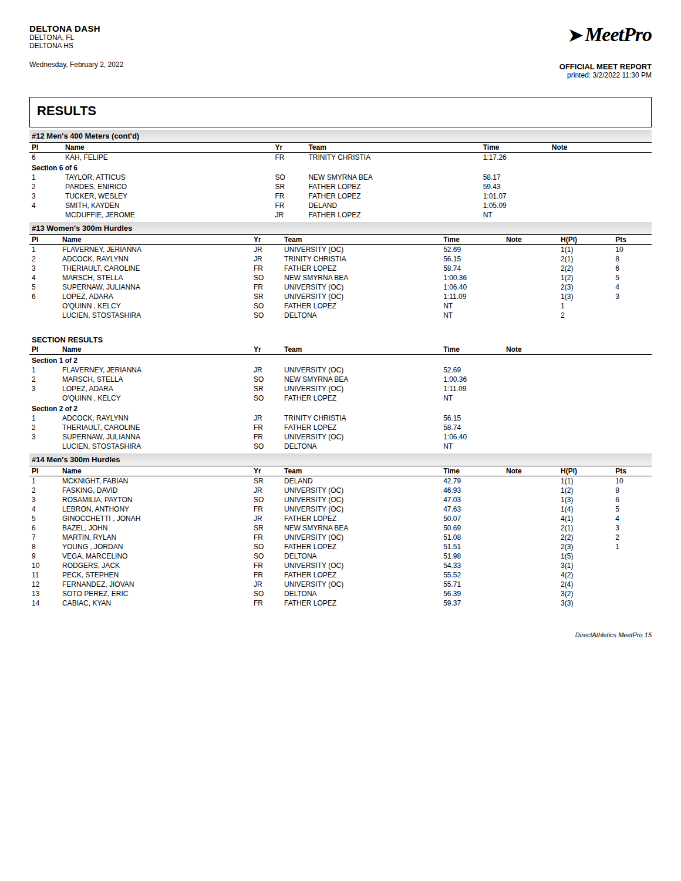DELTONA DASH
DELTONA, FL
DELTONA HS
Wednesday, February 2, 2022
➤MeetPro
OFFICIAL MEET REPORT
printed: 3/2/2022 11:30 PM
RESULTS
| #12 Men's 400 Meters (cont'd) |
| Pl | Name | Yr | Team | Time | Note | |
| 6 | KAH, FELIPE | FR | TRINITY CHRISTIA | 1:17.26 | | |
| Section 6 of 6 |
| 1 | TAYLOR, ATTICUS | SO | NEW SMYRNA BEA | 58.17 | | |
| 2 | PARDES, ENIRICO | SR | FATHER LOPEZ | 59.43 | | |
| 3 | TUCKER, WESLEY | FR | FATHER LOPEZ | 1:01.07 | | |
| 4 | SMITH, KAYDEN | FR | DELAND | 1:05.09 | | |
| | MCDUFFIE, JEROME | JR | FATHER LOPEZ | NT | | |
| #13 Women's 300m Hurdles |
| Pl | Name | Yr | Team | Time | Note | H(Pl) | Pts |
| 1 | FLAVERNEY, JERIANNA | JR | UNIVERSITY (OC) | 52.69 | | 1(1) | 10 |
| 2 | ADCOCK, RAYLYNN | JR | TRINITY CHRISTIA | 56.15 | | 2(1) | 8 |
| 3 | THERIAULT, CAROLINE | FR | FATHER LOPEZ | 58.74 | | 2(2) | 6 |
| 4 | MARSCH, STELLA | SO | NEW SMYRNA BEA | 1:00.36 | | 1(2) | 5 |
| 5 | SUPERNAW, JULIANNA | FR | UNIVERSITY (OC) | 1:06.40 | | 2(3) | 4 |
| 6 | LOPEZ, ADARA | SR | UNIVERSITY (OC) | 1:11.09 | | 1(3) | 3 |
| | O'QUINN , KELCY | SO | FATHER LOPEZ | NT | | 1 | |
| | LUCIEN, STOSTASHIRA | SO | DELTONA | NT | | 2 | |
| SECTION RESULTS |
| Pl | Name | Yr | Team | Time | Note | | |
| Section 1 of 2 |
| 1 | FLAVERNEY, JERIANNA | JR | UNIVERSITY (OC) | 52.69 | | | |
| 2 | MARSCH, STELLA | SO | NEW SMYRNA BEA | 1:00.36 | | | |
| 3 | LOPEZ, ADARA | SR | UNIVERSITY (OC) | 1:11.09 | | | |
| | O'QUINN , KELCY | SO | FATHER LOPEZ | NT | | | |
| Section 2 of 2 |
| 1 | ADCOCK, RAYLYNN | JR | TRINITY CHRISTIA | 56.15 | | | |
| 2 | THERIAULT, CAROLINE | FR | FATHER LOPEZ | 58.74 | | | |
| 3 | SUPERNAW, JULIANNA | FR | UNIVERSITY (OC) | 1:06.40 | | | |
| | LUCIEN, STOSTASHIRA | SO | DELTONA | NT | | | |
| #14 Men's 300m Hurdles |
| Pl | Name | Yr | Team | Time | Note | H(Pl) | Pts |
| 1 | MCKNIGHT, FABIAN | SR | DELAND | 42.79 | | 1(1) | 10 |
| 2 | FASKING, DAVID | JR | UNIVERSITY (OC) | 46.93 | | 1(2) | 8 |
| 3 | ROSAMILIA, PAYTON | SO | UNIVERSITY (OC) | 47.03 | | 1(3) | 6 |
| 4 | LEBRON, ANTHONY | FR | UNIVERSITY (OC) | 47.63 | | 1(4) | 5 |
| 5 | GINOCCHETTI , JONAH | JR | FATHER LOPEZ | 50.07 | | 4(1) | 4 |
| 6 | BAZEL, JOHN | SR | NEW SMYRNA BEA | 50.69 | | 2(1) | 3 |
| 7 | MARTIN, RYLAN | FR | UNIVERSITY (OC) | 51.08 | | 2(2) | 2 |
| 8 | YOUNG , JORDAN | SO | FATHER LOPEZ | 51.51 | | 2(3) | 1 |
| 9 | VEGA, MARCELINO | SO | DELTONA | 51.98 | | 1(5) | |
| 10 | RODGERS, JACK | FR | UNIVERSITY (OC) | 54.33 | | 3(1) | |
| 11 | PECK, STEPHEN | FR | FATHER LOPEZ | 55.52 | | 4(2) | |
| 12 | FERNANDEZ, JIOVAN | JR | UNIVERSITY (OC) | 55.71 | | 2(4) | |
| 13 | SOTO PEREZ, ERIC | SO | DELTONA | 56.39 | | 3(2) | |
| 14 | CABIAC, KYAN | FR | FATHER LOPEZ | 59.37 | | 3(3) | |
DirectAthletics MeetPro 15